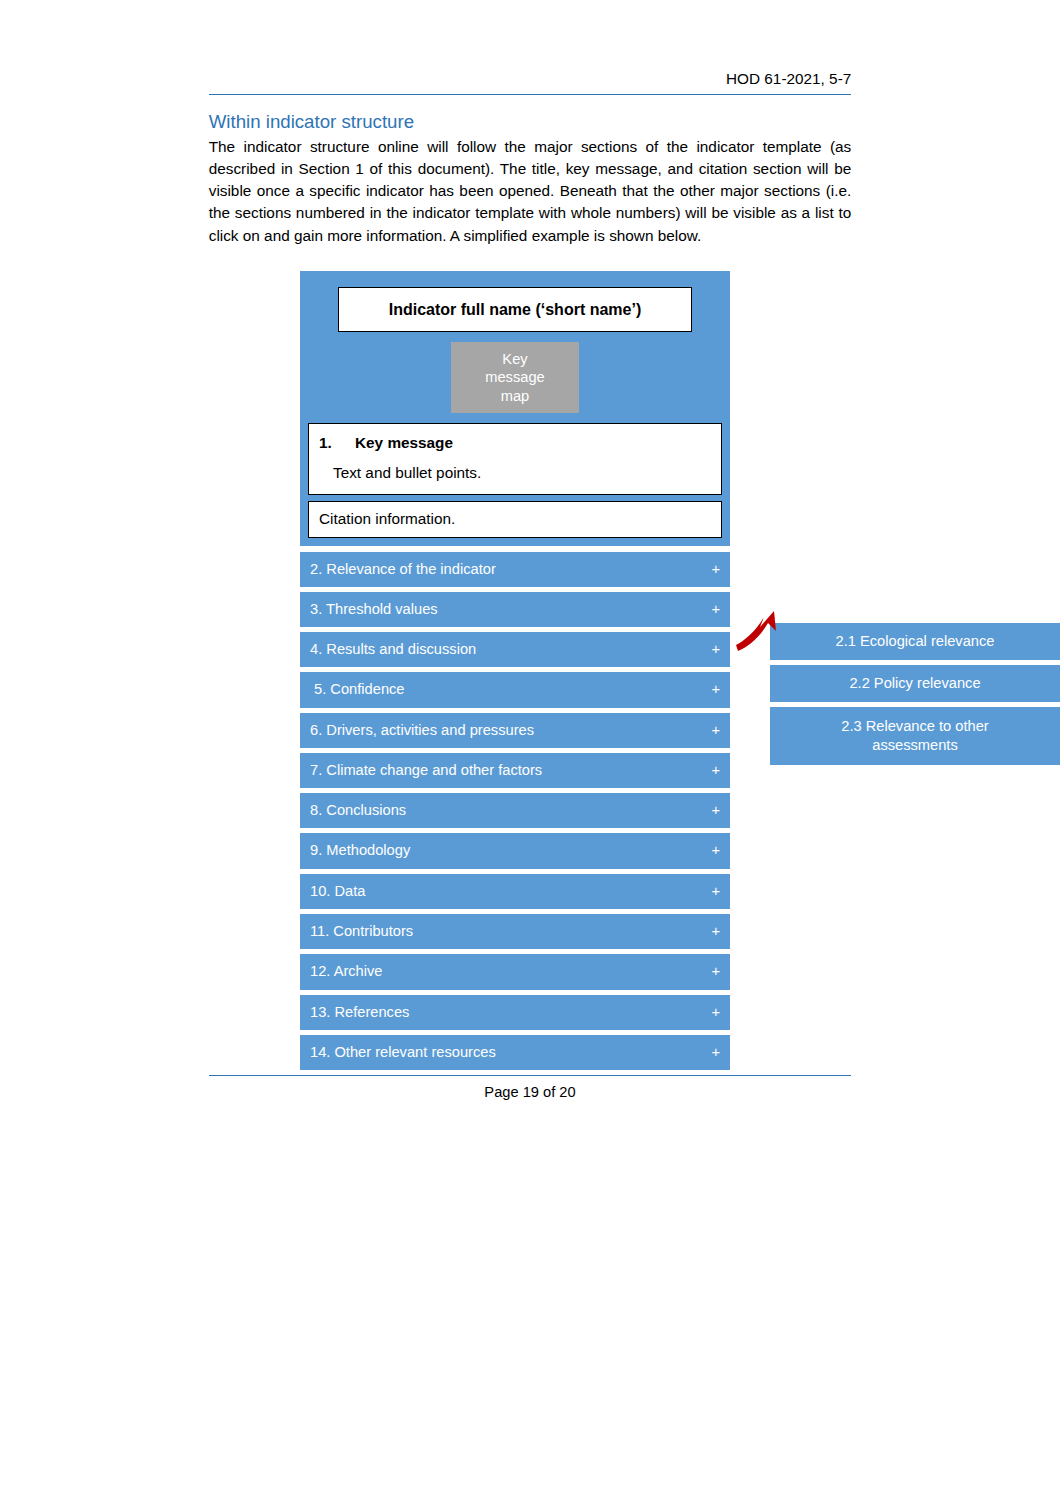HOD 61-2021, 5-7
Within indicator structure
The indicator structure online will follow the major sections of the indicator template (as described in Section 1 of this document). The title, key message, and citation section will be visible once a specific indicator has been opened. Beneath that the other major sections (i.e. the sections numbered in the indicator template with whole numbers) will be visible as a list to click on and gain more information. A simplified example is shown below.
Indicator full name (‘short name’)
Key
message
map
1. Key message
Text and bullet points.
Citation information.
2. Relevance of the indicator+
3. Threshold values+
4. Results and discussion+
5. Confidence+
6. Drivers, activities and pressures+
7. Climate change and other factors+
8. Conclusions+
9. Methodology+
10. Data+
11. Contributors+
12. Archive+
13. References+
14. Other relevant resources+
2.1 Ecological relevance
2.2 Policy relevance
2.3 Relevance to other
assessments
Page 19 of 20